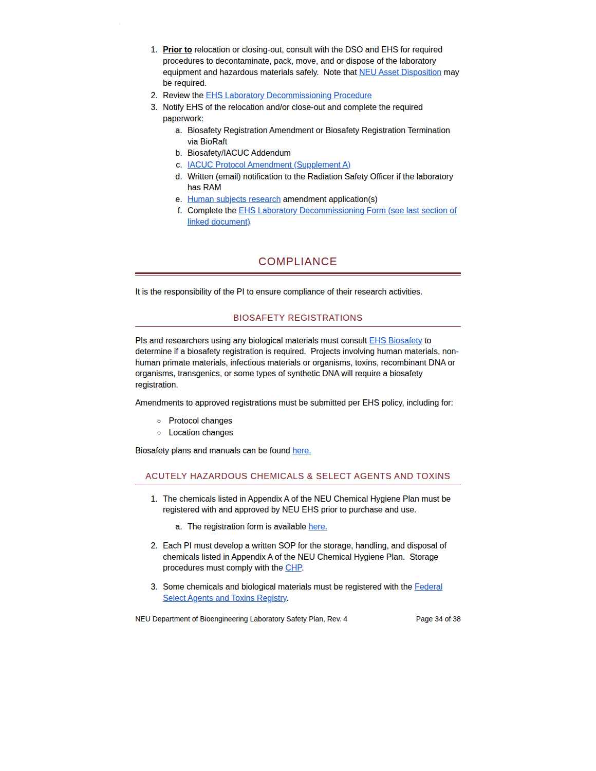.
Prior to relocation or closing-out, consult with the DSO and EHS for required procedures to decontaminate, pack, move, and or dispose of the laboratory equipment and hazardous materials safely. Note that NEU Asset Disposition may be required.
Review the EHS Laboratory Decommissioning Procedure
Notify EHS of the relocation and/or close-out and complete the required paperwork:
Biosafety Registration Amendment or Biosafety Registration Termination via BioRaft
Biosafety/IACUC Addendum
IACUC Protocol Amendment (Supplement A)
Written (email) notification to the Radiation Safety Officer if the laboratory has RAM
Human subjects research amendment application(s)
Complete the EHS Laboratory Decommissioning Form (see last section of linked document)
COMPLIANCE
It is the responsibility of the PI to ensure compliance of their research activities.
BIOSAFETY REGISTRATIONS
PIs and researchers using any biological materials must consult EHS Biosafety to determine if a biosafety registration is required. Projects involving human materials, non-human primate materials, infectious materials or organisms, toxins, recombinant DNA or organisms, transgenics, or some types of synthetic DNA will require a biosafety registration.
Amendments to approved registrations must be submitted per EHS policy, including for:
Protocol changes
Location changes
Biosafety plans and manuals can be found here.
ACUTELY HAZARDOUS CHEMICALS & SELECT AGENTS AND TOXINS
The chemicals listed in Appendix A of the NEU Chemical Hygiene Plan must be registered with and approved by NEU EHS prior to purchase and use.
The registration form is available here.
Each PI must develop a written SOP for the storage, handling, and disposal of chemicals listed in Appendix A of the NEU Chemical Hygiene Plan. Storage procedures must comply with the CHP.
Some chemicals and biological materials must be registered with the Federal Select Agents and Toxins Registry.
NEU Department of Bioengineering Laboratory Safety Plan, Rev. 4 Page 34 of 38